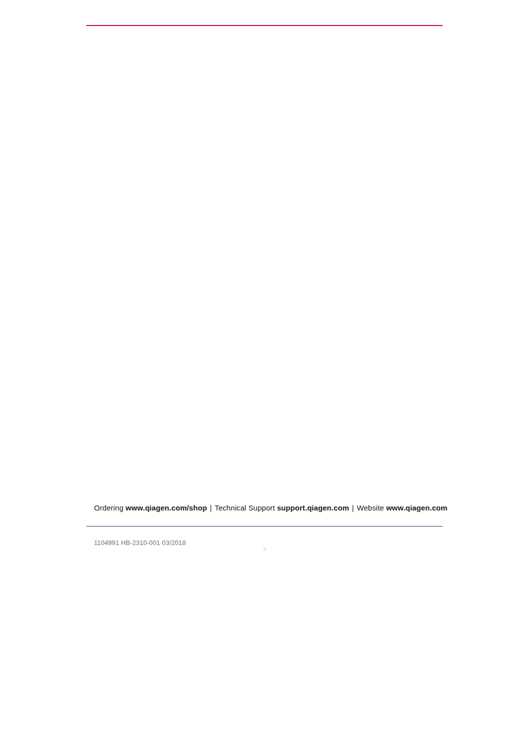Ordering www.qiagen.com/shop|Technical Support support.qiagen.com|Website www.qiagen.com
1104991 HB-2310-001 03/2018